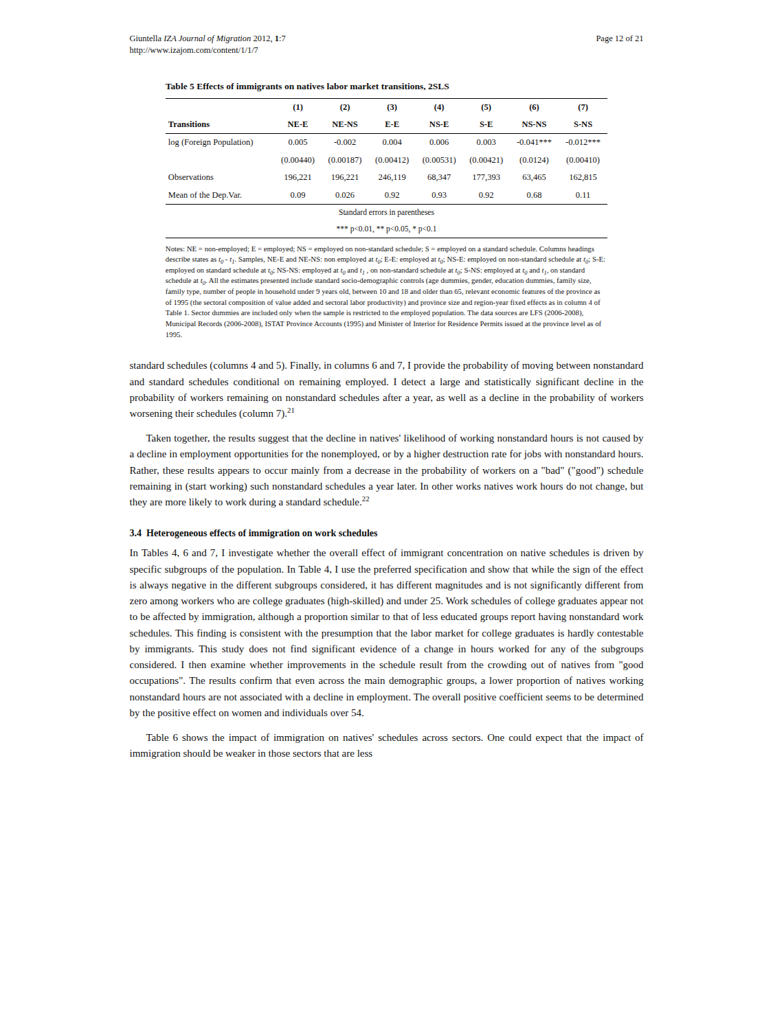Giuntella IZA Journal of Migration 2012, 1:7
http://www.izajom.com/content/1/1/7
Page 12 of 21
Table 5 Effects of immigrants on natives labor market transitions, 2SLS
| | (1) | (2) | (3) | (4) | (5) | (6) | (7) |
| --- | --- | --- | --- | --- | --- | --- | --- |
| Transitions | NE-E | NE-NS | E-E | NS-E | S-E | NS-NS | S-NS |
| log (Foreign Population) | 0.005 | -0.002 | 0.004 | 0.006 | 0.003 | -0.041*** | -0.012*** |
| | (0.00440) | (0.00187) | (0.00412) | (0.00531) | (0.00421) | (0.0124) | (0.00410) |
| Observations | 196,221 | 196,221 | 246,119 | 68,347 | 177,393 | 63,465 | 162,815 |
| Mean of the Dep.Var. | 0.09 | 0.026 | 0.92 | 0.93 | 0.92 | 0.68 | 0.11 |
| Standard errors in parentheses |
| *** p<0.01, ** p<0.05, * p<0.1 |
Notes: NE = non-employed; E = employed; NS = employed on non-standard schedule; S = employed on a standard schedule. Columns headings describe states as t0 - t1. Samples, NE-E and NE-NS: non employed at t0; E-E: employed at t0; NS-E: employed on non-standard schedule at t0; S-E: employed on standard schedule at t0; NS-NS: employed at t0 and t1 , on non-standard schedule at t0; S-NS: employed at t0 and t1, on standard schedule at t0. All the estimates presented include standard socio-demographic controls (age dummies, gender, education dummies, family size, family type, number of people in household under 9 years old, between 10 and 18 and older than 65, relevant economic features of the province as of 1995 (the sectoral composition of value added and sectoral labor productivity) and province size and region-year fixed effects as in column 4 of Table 1. Sector dummies are included only when the sample is restricted to the employed population. The data sources are LFS (2006-2008), Municipal Records (2006-2008), ISTAT Province Accounts (1995) and Minister of Interior for Residence Permits issued at the province level as of 1995.
standard schedules (columns 4 and 5). Finally, in columns 6 and 7, I provide the probability of moving between nonstandard and standard schedules conditional on remaining employed. I detect a large and statistically significant decline in the probability of workers remaining on nonstandard schedules after a year, as well as a decline in the probability of workers worsening their schedules (column 7).21
Taken together, the results suggest that the decline in natives' likelihood of working nonstandard hours is not caused by a decline in employment opportunities for the nonemployed, or by a higher destruction rate for jobs with nonstandard hours. Rather, these results appears to occur mainly from a decrease in the probability of workers on a "bad" ("good") schedule remaining in (start working) such nonstandard schedules a year later. In other works natives work hours do not change, but they are more likely to work during a standard schedule.22
3.4 Heterogeneous effects of immigration on work schedules
In Tables 4, 6 and 7, I investigate whether the overall effect of immigrant concentration on native schedules is driven by specific subgroups of the population. In Table 4, I use the preferred specification and show that while the sign of the effect is always negative in the different subgroups considered, it has different magnitudes and is not significantly different from zero among workers who are college graduates (high-skilled) and under 25. Work schedules of college graduates appear not to be affected by immigration, although a proportion similar to that of less educated groups report having nonstandard work schedules. This finding is consistent with the presumption that the labor market for college graduates is hardly contestable by immigrants. This study does not find significant evidence of a change in hours worked for any of the subgroups considered. I then examine whether improvements in the schedule result from the crowding out of natives from "good occupations". The results confirm that even across the main demographic groups, a lower proportion of natives working nonstandard hours are not associated with a decline in employment. The overall positive coefficient seems to be determined by the positive effect on women and individuals over 54.
Table 6 shows the impact of immigration on natives' schedules across sectors. One could expect that the impact of immigration should be weaker in those sectors that are less